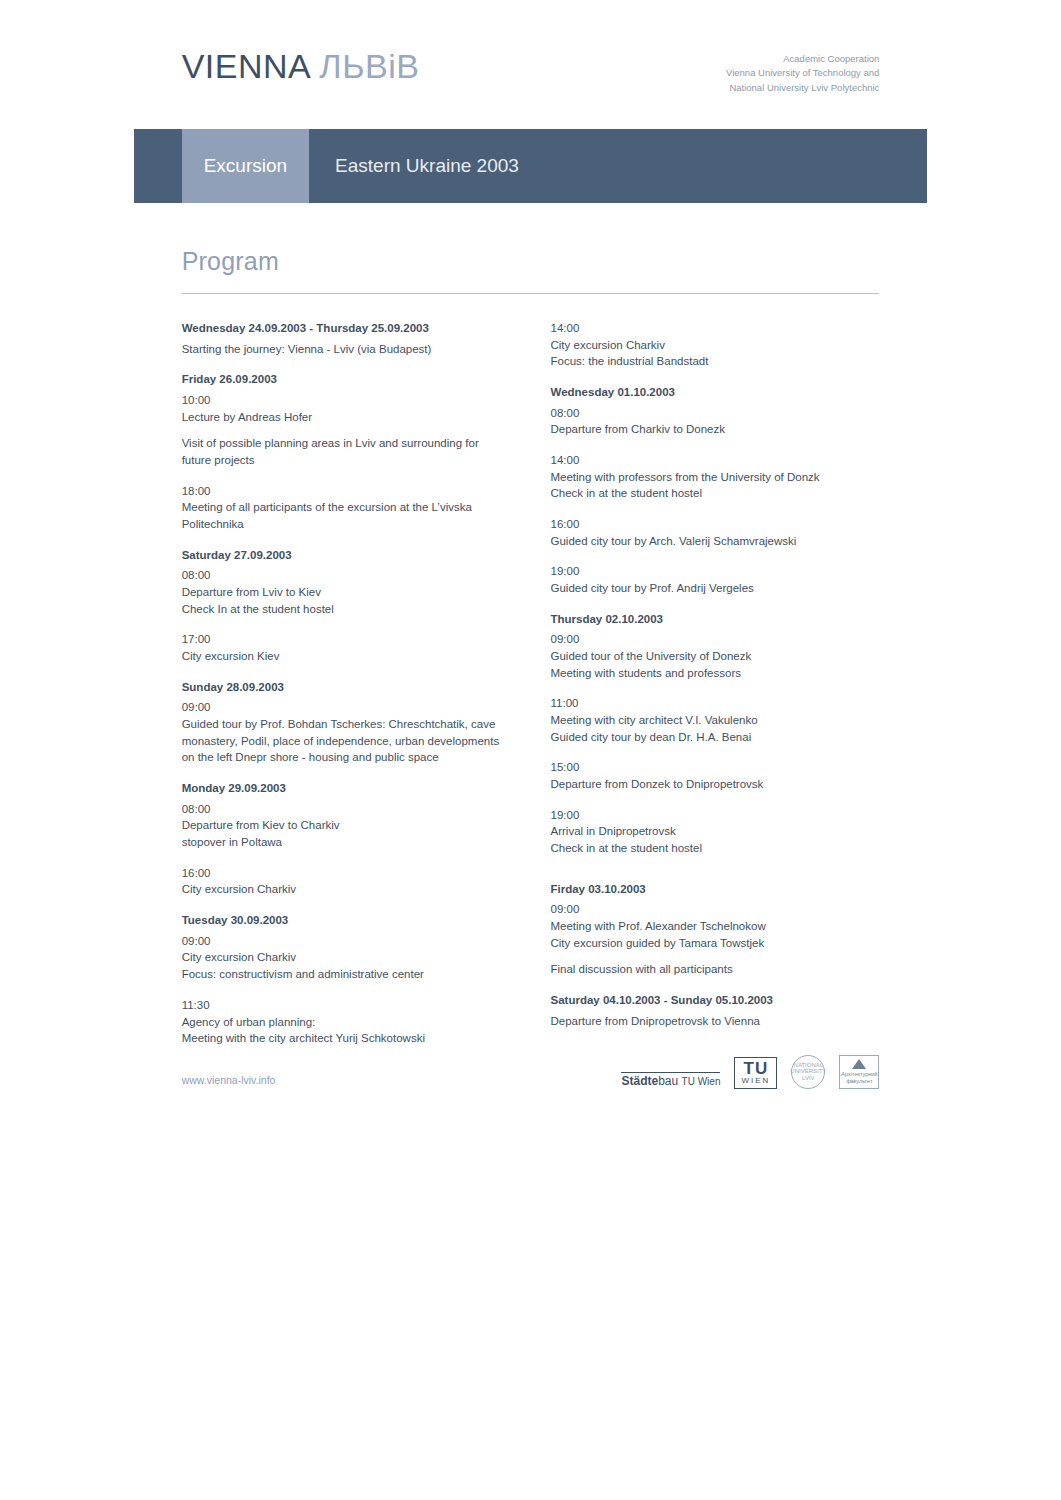VIENNA ЛЬВіВ
Academic Cooperation
Vienna University of Technology and
National University Lviv Polytechnic
Excursion
Eastern Ukraine 2003
Program
Wednesday 24.09.2003 - Thursday 25.09.2003
Starting the journey: Vienna - Lviv (via Budapest)
Friday 26.09.2003
10:00 Lecture by Andreas Hofer
Visit of possible planning areas in Lviv and surrounding for future projects
18:00 Meeting of all participants of the excursion at the L’vivska Politechnika
Saturday 27.09.2003
08:00 Departure from Lviv to Kiev Check In at the student hostel
17:00 City excursion Kiev
Sunday 28.09.2003
09:00 Guided tour by Prof. Bohdan Tscherkes: Chreschtchatik, cave monastery, Podil, place of independence, urban developments on the left Dnepr shore - housing and public space
Monday 29.09.2003
08:00 Departure from Kiev to Charkiv stopover in Poltawa
16:00 City excursion Charkiv
Tuesday 30.09.2003
09:00 City excursion Charkiv Focus: constructivism and administrative center
11:30 Agency of urban planning: Meeting with the city architect Yurij Schkotowski
14:00 City excursion Charkiv Focus: the industrial Bandstadt
Wednesday 01.10.2003
08:00 Departure from Charkiv to Donezk
14:00 Meeting with professors from the University of Donzk Check in at the student hostel
16:00 Guided city tour by Arch. Valerij Schamvrajewski
19:00 Guided city tour by Prof. Andrij Vergeles
Thursday 02.10.2003
09:00 Guided tour of the University of Donezk Meeting with students and professors
11:00 Meeting with city architect V.I. Vakulenko Guided city tour by dean Dr. H.A. Benai
15:00 Departure from Donzek to Dnipropetrovsk
19:00 Arrival in Dnipropetrovsk Check in at the student hostel
Firday 03.10.2003
09:00 Meeting with Prof. Alexander Tschelnokow City excursion guided by Tamara Towstjek
Final discussion with all participants
Saturday 04.10.2003 - Sunday 05.10.2003
Departure from Dnipropetrovsk to Vienna
www.vienna-lviv.info
Städte bau TU Wien
TU
WIEN
NATIONAL
UNIVERSITY
LVIV
Архітектурний
факультет